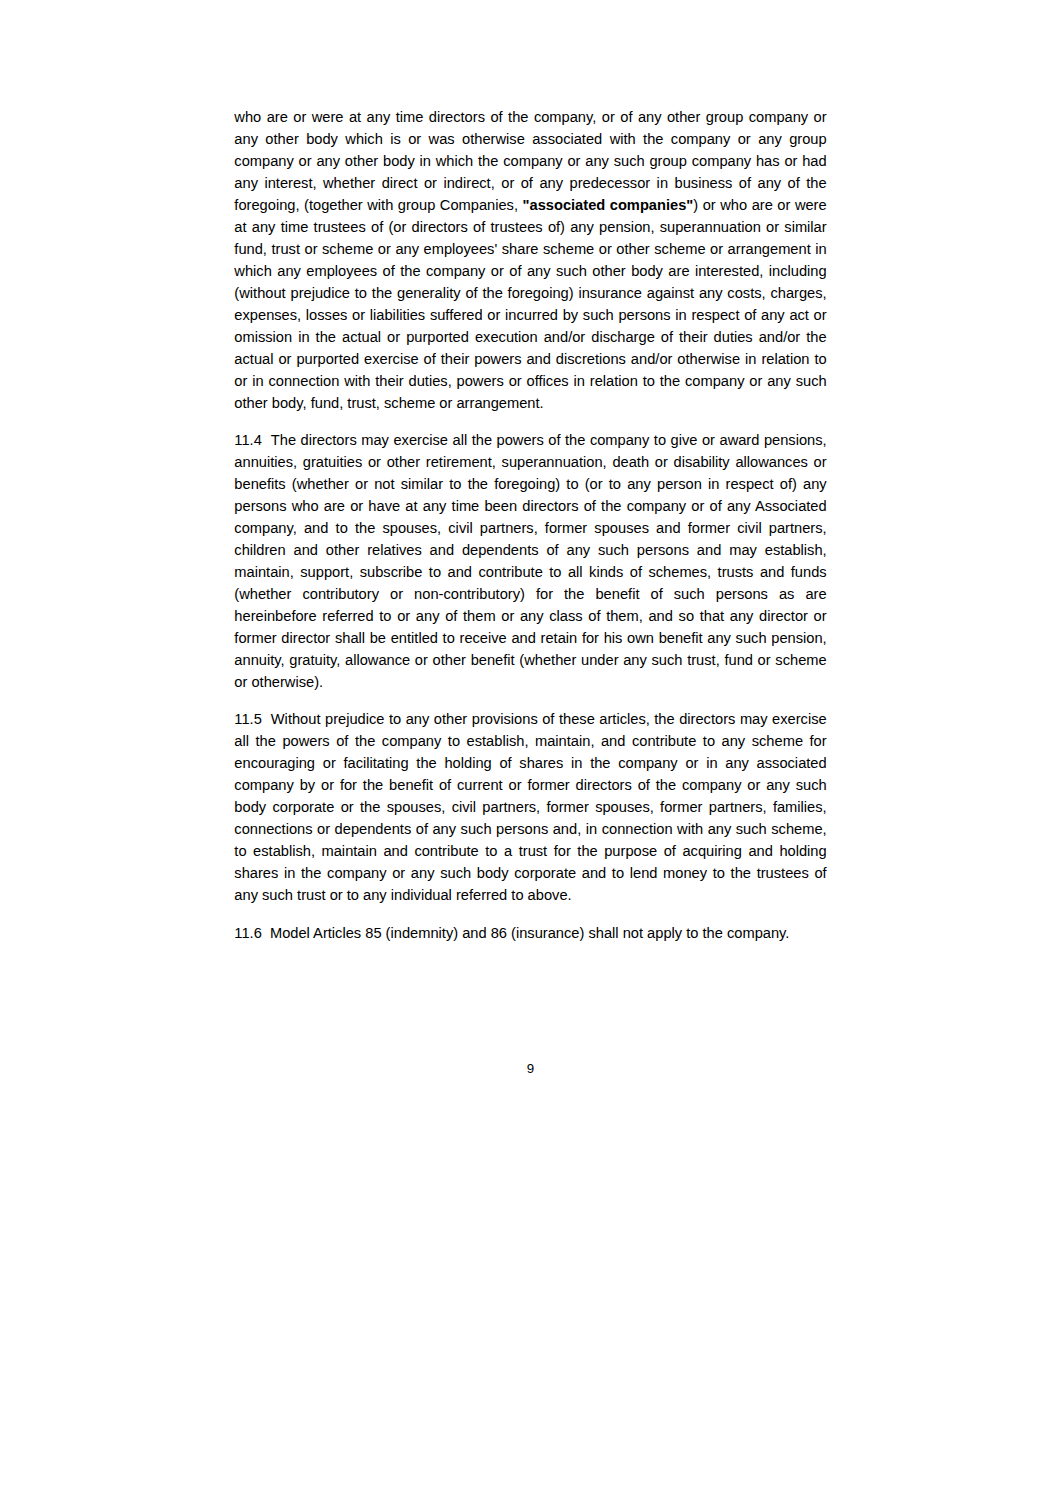who are or were at any time directors of the company, or of any other group company or any other body which is or was otherwise associated with the company or any group company or any other body in which the company or any such group company has or had any interest, whether direct or indirect, or of any predecessor in business of any of the foregoing, (together with group Companies, "associated companies") or who are or were at any time trustees of (or directors of trustees of) any pension, superannuation or similar fund, trust or scheme or any employees' share scheme or other scheme or arrangement in which any employees of the company or of any such other body are interested, including (without prejudice to the generality of the foregoing) insurance against any costs, charges, expenses, losses or liabilities suffered or incurred by such persons in respect of any act or omission in the actual or purported execution and/or discharge of their duties and/or the actual or purported exercise of their powers and discretions and/or otherwise in relation to or in connection with their duties, powers or offices in relation to the company or any such other body, fund, trust, scheme or arrangement.
11.4 The directors may exercise all the powers of the company to give or award pensions, annuities, gratuities or other retirement, superannuation, death or disability allowances or benefits (whether or not similar to the foregoing) to (or to any person in respect of) any persons who are or have at any time been directors of the company or of any Associated company, and to the spouses, civil partners, former spouses and former civil partners, children and other relatives and dependents of any such persons and may establish, maintain, support, subscribe to and contribute to all kinds of schemes, trusts and funds (whether contributory or non-contributory) for the benefit of such persons as are hereinbefore referred to or any of them or any class of them, and so that any director or former director shall be entitled to receive and retain for his own benefit any such pension, annuity, gratuity, allowance or other benefit (whether under any such trust, fund or scheme or otherwise).
11.5 Without prejudice to any other provisions of these articles, the directors may exercise all the powers of the company to establish, maintain, and contribute to any scheme for encouraging or facilitating the holding of shares in the company or in any associated company by or for the benefit of current or former directors of the company or any such body corporate or the spouses, civil partners, former spouses, former partners, families, connections or dependents of any such persons and, in connection with any such scheme, to establish, maintain and contribute to a trust for the purpose of acquiring and holding shares in the company or any such body corporate and to lend money to the trustees of any such trust or to any individual referred to above.
11.6 Model Articles 85 (indemnity) and 86 (insurance) shall not apply to the company.
9